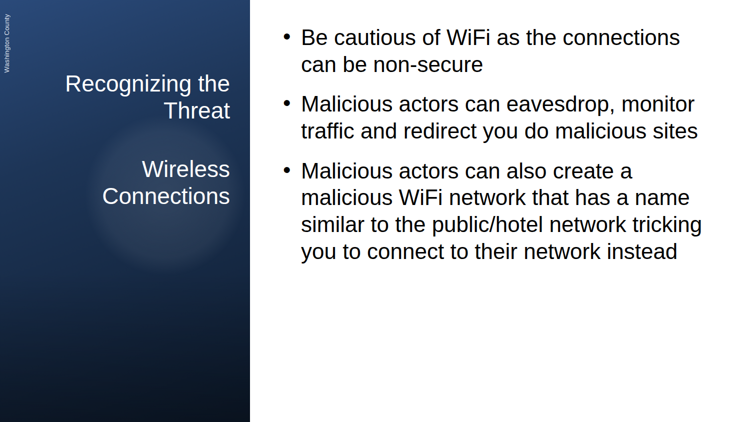Washington County
Recognizing the Threat Wireless Connections
Be cautious of WiFi as the connections can be non-secure
Malicious actors can eavesdrop, monitor traffic and redirect you do malicious sites
Malicious actors can also create a malicious WiFi network that has a name similar to the public/hotel network tricking you to connect to their network instead